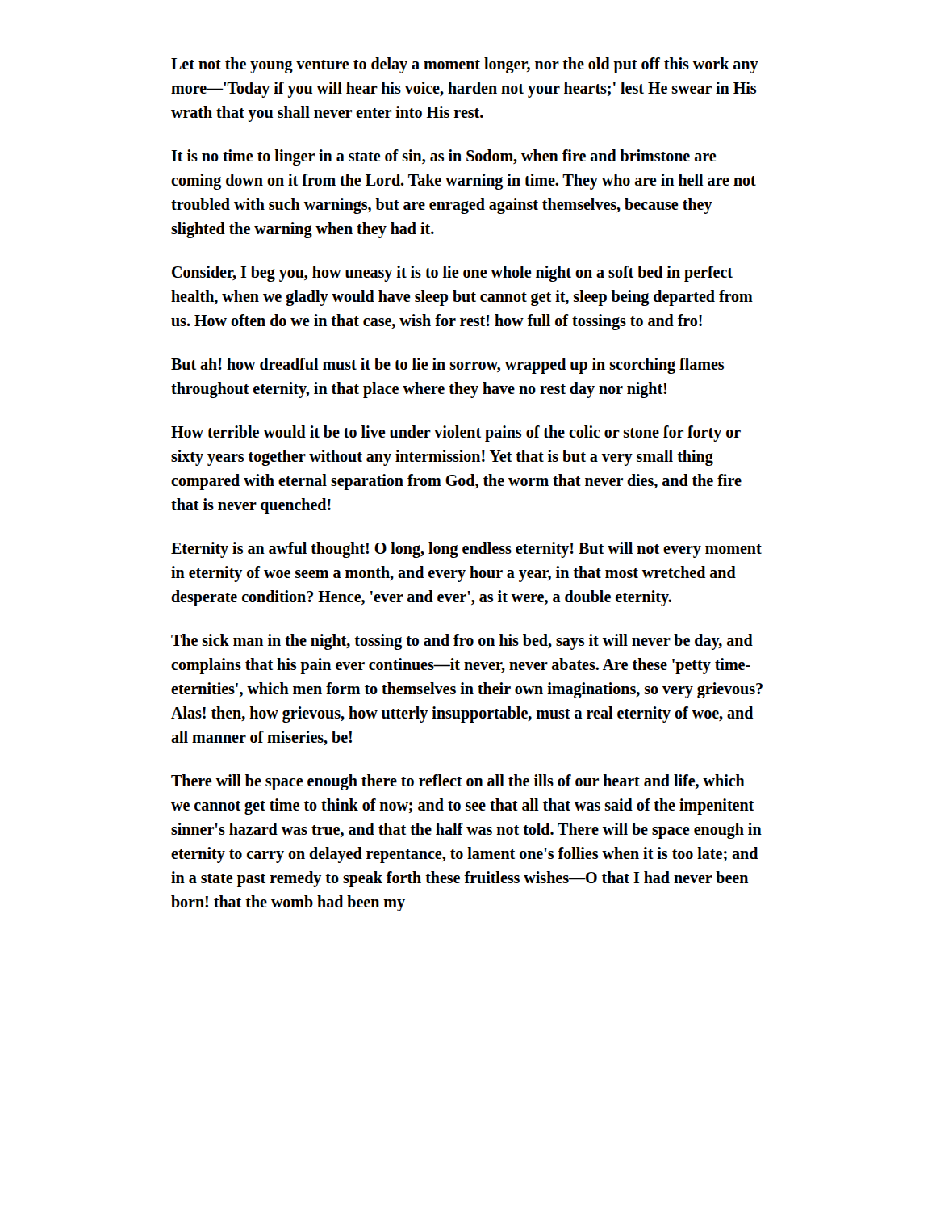Let not the young venture to delay a moment longer, nor the old put off this work any more—'Today if you will hear his voice, harden not your hearts;' lest He swear in His wrath that you shall never enter into His rest.
It is no time to linger in a state of sin, as in Sodom, when fire and brimstone are coming down on it from the Lord. Take warning in time. They who are in hell are not troubled with such warnings, but are enraged against themselves, because they slighted the warning when they had it.
Consider, I beg you, how uneasy it is to lie one whole night on a soft bed in perfect health, when we gladly would have sleep but cannot get it, sleep being departed from us. How often do we in that case, wish for rest! how full of tossings to and fro!
But ah! how dreadful must it be to lie in sorrow, wrapped up in scorching flames throughout eternity, in that place where they have no rest day nor night!
How terrible would it be to live under violent pains of the colic or stone for forty or sixty years together without any intermission! Yet that is but a very small thing compared with eternal separation from God, the worm that never dies, and the fire that is never quenched!
Eternity is an awful thought! O long, long endless eternity! But will not every moment in eternity of woe seem a month, and every hour a year, in that most wretched and desperate condition? Hence, 'ever and ever', as it were, a double eternity.
The sick man in the night, tossing to and fro on his bed, says it will never be day, and complains that his pain ever continues—it never, never abates. Are these 'petty time-eternities', which men form to themselves in their own imaginations, so very grievous? Alas! then, how grievous, how utterly insupportable, must a real eternity of woe, and all manner of miseries, be!
There will be space enough there to reflect on all the ills of our heart and life, which we cannot get time to think of now; and to see that all that was said of the impenitent sinner's hazard was true, and that the half was not told. There will be space enough in eternity to carry on delayed repentance, to lament one's follies when it is too late; and in a state past remedy to speak forth these fruitless wishes—O that I had never been born! that the womb had been my